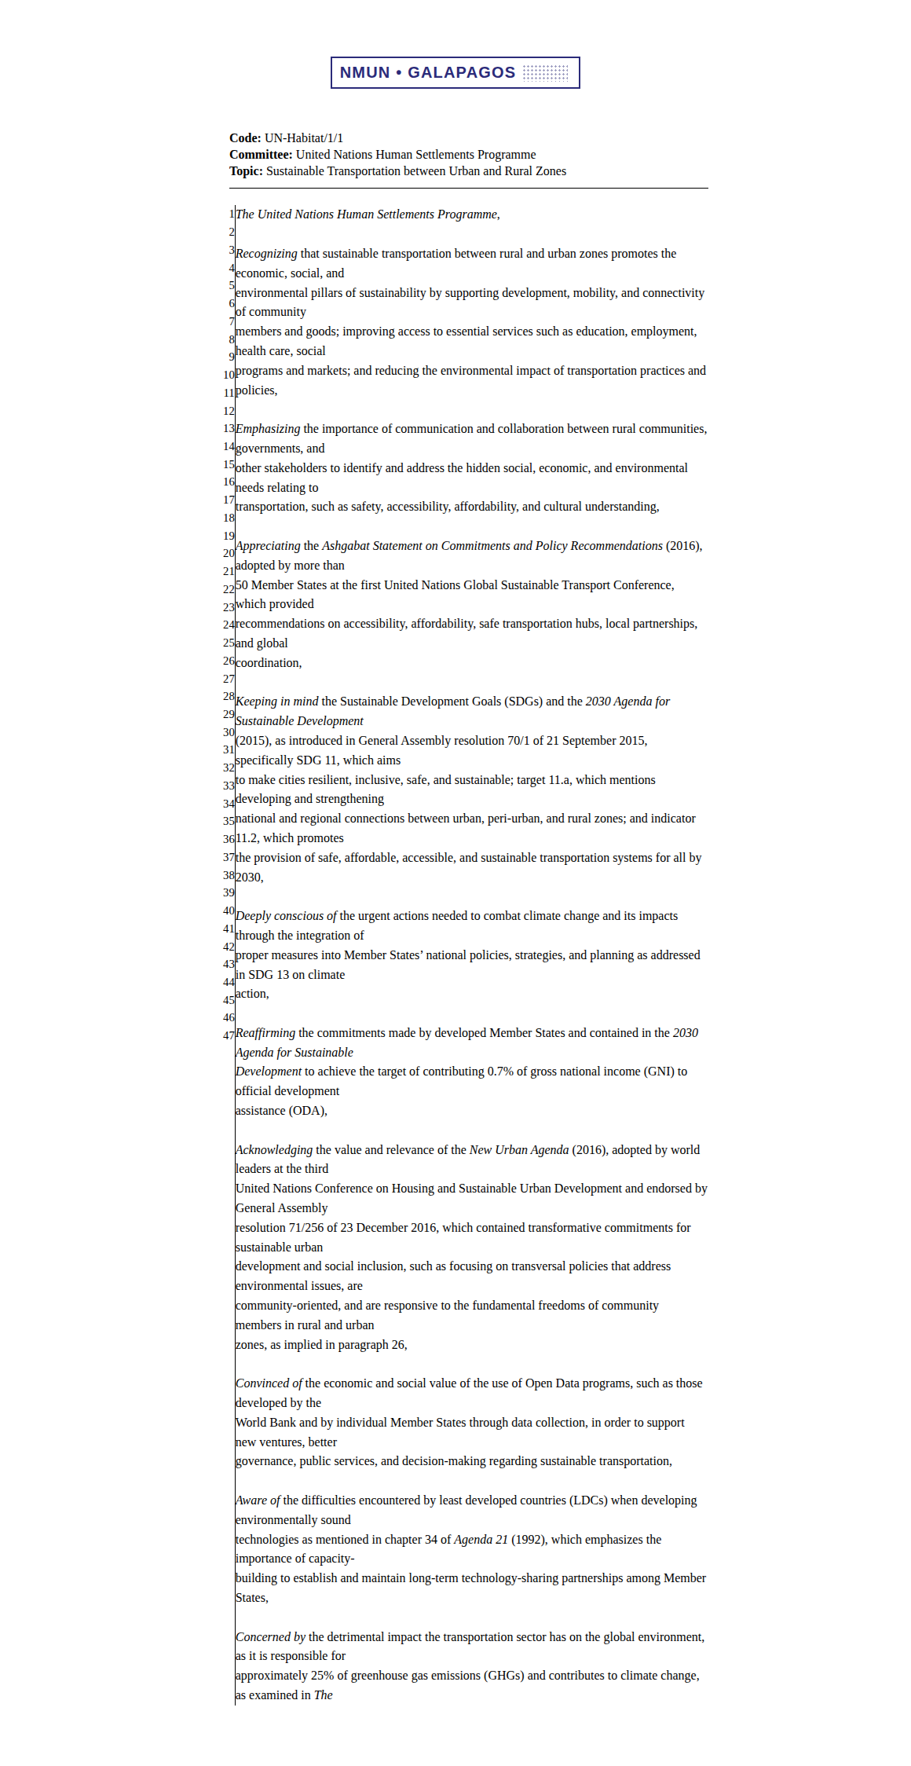NMUN • GALAPAGOS
Code: UN-Habitat/1/1
Committee: United Nations Human Settlements Programme
Topic: Sustainable Transportation between Urban and Rural Zones
| 1 2 3 4 5 6 7 8 9 10 11 12 13 14 15 16 17 18 19 20 21 22 23 24 25 26 27 28 29 30 31 32 33 34 35 36 37 38 39 40 41 42 43 44 45 46 47 | The United Nations Human Settlements Programme , Recognizing that sustainable transportation between rural and urban zones promotes the economic, social, and environmental pillars of sustainability by supporting development, mobility, and connectivity of community members and goods; improving access to essential services such as education, employment, health care, social programs and markets; and reducing the environmental impact of transportation practices and policies, Emphasizing the importance of communication and collaboration between rural communities, governments, and other stakeholders to identify and address the hidden social, economic, and environmental needs relating to transportation, such as safety, accessibility, affordability, and cultural understanding, Appreciating the Ashgabat Statement on Commitments and Policy Recommendations (2016), adopted by more than 50 Member States at the first United Nations Global Sustainable Transport Conference, which provided recommendations on accessibility, affordability, safe transportation hubs, local partnerships, and global coordination, Keeping in mind the Sustainable Development Goals (SDGs) and the 2030 Agenda for Sustainable Development (2015), as introduced in General Assembly resolution 70/1 of 21 September 2015, specifically SDG 11, which aims to make cities resilient, inclusive, safe, and sustainable; target 11.a, which mentions developing and strengthening national and regional connections between urban, peri-urban, and rural zones; and indicator 11.2, which promotes the provision of safe, affordable, accessible, and sustainable transportation systems for all by 2030, Deeply conscious of the urgent actions needed to combat climate change and its impacts through the integration of proper measures into Member States’ national policies, strategies, and planning as addressed in SDG 13 on climate action, Reaffirming the commitments made by developed Member States and contained in the 2030 Agenda for Sustainable Development to achieve the target of contributing 0.7% of gross national income (GNI) to official development assistance (ODA), Acknowledging the value and relevance of the New Urban Agenda (2016), adopted by world leaders at the third United Nations Conference on Housing and Sustainable Urban Development and endorsed by General Assembly resolution 71/256 of 23 December 2016, which contained transformative commitments for sustainable urban development and social inclusion, such as focusing on transversal policies that address environmental issues, are community-oriented, and are responsive to the fundamental freedoms of community members in rural and urban zones, as implied in paragraph 26, Convinced of the economic and social value of the use of Open Data programs, such as those developed by the World Bank and by individual Member States through data collection, in order to support new ventures, better governance, public services, and decision-making regarding sustainable transportation, Aware of the difficulties encountered by least developed countries (LDCs) when developing environmentally sound technologies as mentioned in chapter 34 of Agenda 21 (1992), which emphasizes the importance of capacity- building to establish and maintain long-term technology-sharing partnerships among Member States, Concerned by the detrimental impact the transportation sector has on the global environment, as it is responsible for approximately 25% of greenhouse gas emissions (GHGs) and contributes to climate change, as examined in The |